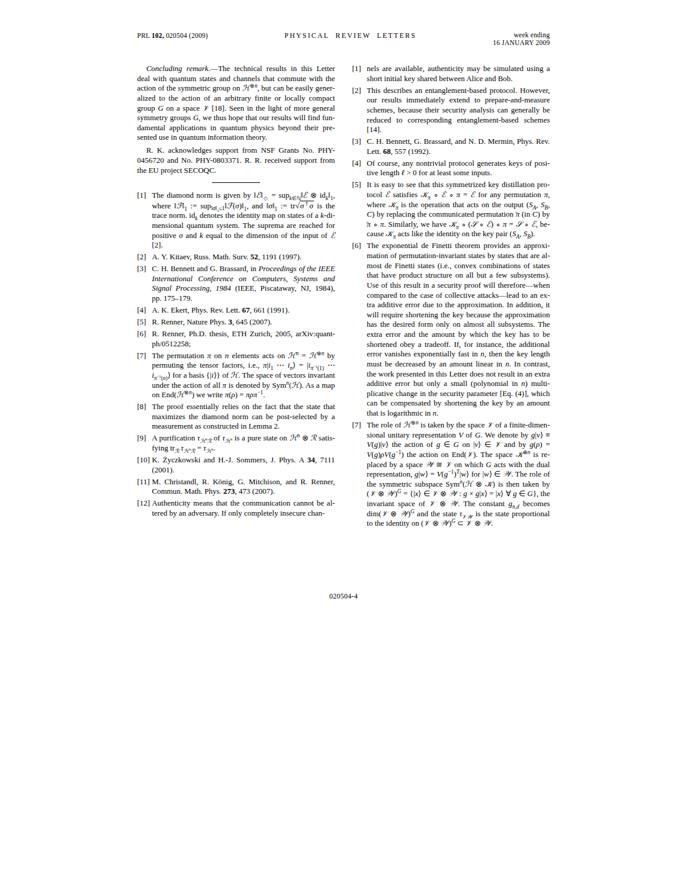PRL 102, 020504 (2009)
PHYSICAL REVIEW LETTERS
week ending16 JANUARY 2009
Concluding remark.—The technical results in this Letter deal with quantum states and channels that commute with the action of the symmetric group on ℋ⊗n, but can be easily generalized to the action of an arbitrary finite or locally compact group G on a space 𝒱 [18]. Seen in the light of more general symmetry groups G, we thus hope that our results will find fundamental applications in quantum physics beyond their presented use in quantum information theory.
R. K. acknowledges support from NSF Grants No. PHY-0456720 and No. PHY-0803371. R. R. received support from the EU project SECOQC.
The diamond norm is given by ‖ℰ‖◇ = supk∈ℕ‖ℰ ⊗ idk‖1, where ‖ℱ‖1 := sup‖σ‖1≤1‖ℱ(σ)‖1, and ‖σ‖1 := tr√σ†σ is the trace norm. idk denotes the identity map on states of a k-dimensional quantum system. The suprema are reached for positive σ and k equal to the dimension of the input of ℰ [2].
A. Y. Kitaev, Russ. Math. Surv. 52, 1191 (1997).
C. H. Bennett and G. Brassard, in Proceedings of the IEEE International Conference on Computers, Systems and Signal Processing, 1984 (IEEE, Piscataway, NJ, 1984), pp. 175–179.
A. K. Ekert, Phys. Rev. Lett. 67, 661 (1991).
R. Renner, Nature Phys. 3, 645 (2007).
R. Renner, Ph.D. thesis, ETH Zurich, 2005, arXiv:quant-ph/0512258;
The permutation π on n elements acts on ℋn = ℋ⊗n by permuting the tensor factors, i.e., π|i1 ⋯ in⟩ = |iπ−1(1) ⋯ iπ−1(n)⟩ for a basis {|i⟩} of ℋ. The space of vectors invariant under the action of all π is denoted by Symn(ℋ). As a map on End(ℋ⊗n) we write π(ρ) = πρπ−1.
The proof essentially relies on the fact that the state that maximizes the diamond norm can be post-selected by a measurement as constructed in Lemma 2.
A purification τℋnℛ of τℋn is a pure state on ℋn ⊗ ℛ satisfying trℛ τℋnℛ = τℋn.
K. Życzkowski and H.-J. Sommers, J. Phys. A 34, 7111 (2001).
M. Christandl, R. König, G. Mitchison, and R. Renner, Commun. Math. Phys. 273, 473 (2007).
Authenticity means that the communication cannot be altered by an adversary. If only completely insecure chan-
nels are available, authenticity may be simulated using a short initial key shared between Alice and Bob.
This describes an entanglement-based protocol. However, our results immediately extend to prepare-and-measure schemes, because their security analysis can generally be reduced to corresponding entanglement-based schemes [14].
C. H. Bennett, G. Brassard, and N. D. Mermin, Phys. Rev. Lett. 68, 557 (1992).
Of course, any nontrivial protocol generates keys of positive length ℓ > 0 for at least some inputs.
It is easy to see that this symmetrized key distillation protocol ℰ satisfies 𝒦π ∘ ℰ ∘ π = ℰ for any permutation π, where 𝒦π is the operation that acts on the output (SA, SB, C) by replacing the communicated permutation ̄π (in C) by ̄π ∘ π. Similarly, we have 𝒦π ∘ (𝒮 ∘ ℰ) ∘ π = 𝒮 ∘ ℰ, because 𝒦π acts like the identity on the key pair (SA, SB).
The exponential de Finetti theorem provides an approximation of permutation-invariant states by states that are almost de Finetti states (i.e., convex combinations of states that have product structure on all but a few subsystems). Use of this result in a security proof will therefore—when compared to the case of collective attacks—lead to an extra additive error due to the approximation. In addition, it will require shortening the key because the approximation has the desired form only on almost all subsystems. The extra error and the amount by which the key has to be shortened obey a tradeoff. If, for instance, the additional error vanishes exponentially fast in n, then the key length must be decreased by an amount linear in n. In contrast, the work presented in this Letter does not result in an extra additive error but only a small (polynomial in n) multiplicative change in the security parameter [Eq. (4)], which can be compensated by shortening the key by an amount that is logarithmic in n.
The role of ℋ⊗n is taken by the space 𝒱 of a finite-dimensional unitary representation V of G. We denote by g|v⟩ ≡ V(g)|v⟩ the action of g ∈ G on |v⟩ ∈ 𝒱 and by g(ρ) = V(g)ρV(g−1) the action on End(𝒱). The space 𝒦⊗n is replaced by a space 𝒲 ≅ 𝒱 on which G acts with the dual representation, g|w⟩ = V(g−1)T|w⟩ for |w⟩ ∈ 𝒲. The role of the symmetric subspace Symn(ℋ ⊗ 𝒦) is then taken by (𝒱 ⊗ 𝒲)G = {|x⟩ ∈ 𝒱 ⊗ 𝒲 : g × g|x⟩ = |x⟩ ∀ g ∈ G}, the invariant space of 𝒱 ⊗ 𝒲. The constant gn,d becomes dim(𝒱 ⊗ 𝒲)G and the state τ𝒱𝒲 is the state proportional to the identity on (𝒱 ⊗ 𝒲)G ⊂ 𝒱 ⊗ 𝒲.
020504-4